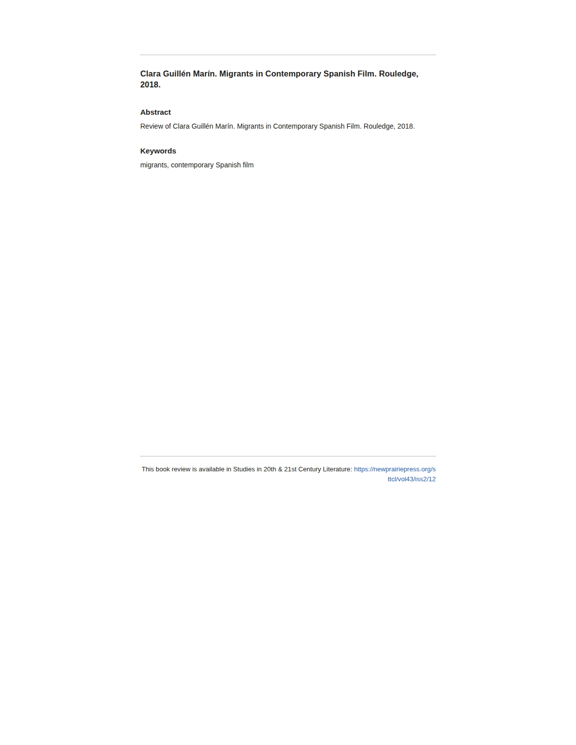Clara Guillén Marín. Migrants in Contemporary Spanish Film. Rouledge, 2018.
Abstract
Review of Clara Guillén Marín. Migrants in Contemporary Spanish Film. Rouledge, 2018.
Keywords
migrants, contemporary Spanish film
This book review is available in Studies in 20th & 21st Century Literature: https://newprairiepress.org/sttcl/vol43/iss2/12